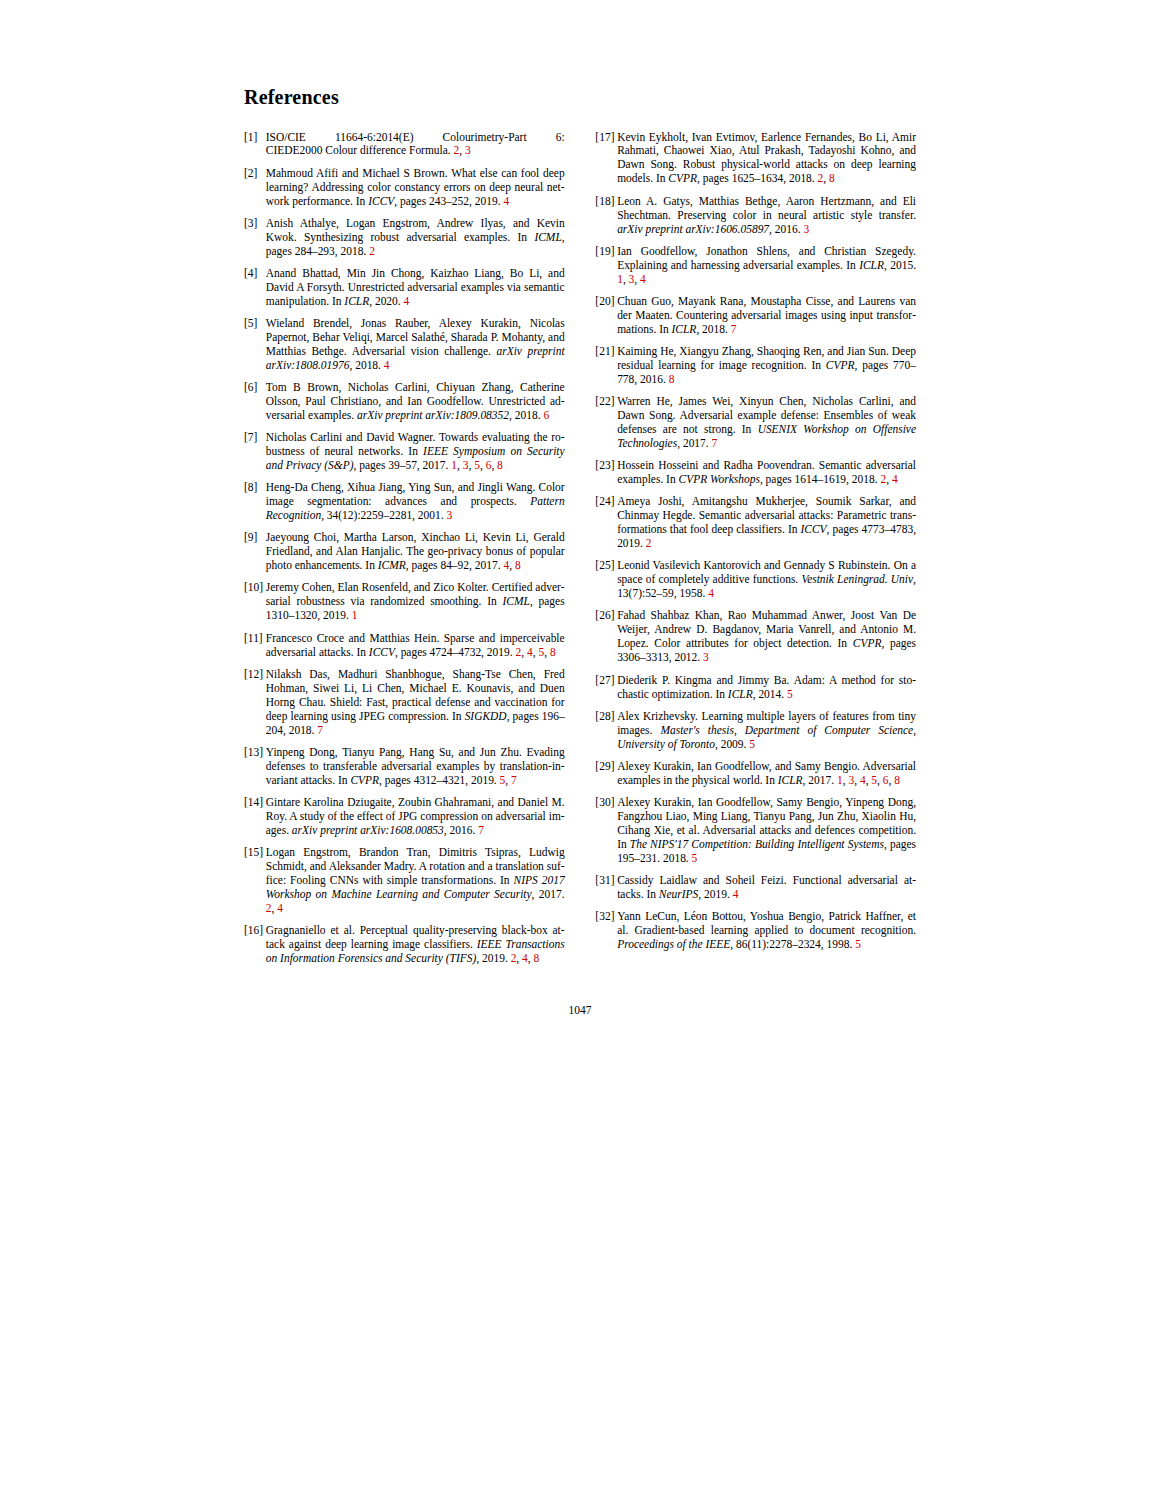References
ISO/CIE 11664-6:2014(E) Colourimetry-Part 6: CIEDE2000 Colour difference Formula. 2, 3
Mahmoud Afifi and Michael S Brown. What else can fool deep learning? Addressing color constancy errors on deep neural network performance. In ICCV, pages 243–252, 2019. 4
Anish Athalye, Logan Engstrom, Andrew Ilyas, and Kevin Kwok. Synthesizing robust adversarial examples. In ICML, pages 284–293, 2018. 2
Anand Bhattad, Min Jin Chong, Kaizhao Liang, Bo Li, and David A Forsyth. Unrestricted adversarial examples via semantic manipulation. In ICLR, 2020. 4
Wieland Brendel, Jonas Rauber, Alexey Kurakin, Nicolas Papernot, Behar Veliqi, Marcel Salathé, Sharada P. Mohanty, and Matthias Bethge. Adversarial vision challenge. arXiv preprint arXiv:1808.01976, 2018. 4
Tom B Brown, Nicholas Carlini, Chiyuan Zhang, Catherine Olsson, Paul Christiano, and Ian Goodfellow. Unrestricted adversarial examples. arXiv preprint arXiv:1809.08352, 2018. 6
Nicholas Carlini and David Wagner. Towards evaluating the robustness of neural networks. In IEEE Symposium on Security and Privacy (S&P), pages 39–57, 2017. 1, 3, 5, 6, 8
Heng-Da Cheng, Xihua Jiang, Ying Sun, and Jingli Wang. Color image segmentation: advances and prospects. Pattern Recognition, 34(12):2259–2281, 2001. 3
Jaeyoung Choi, Martha Larson, Xinchao Li, Kevin Li, Gerald Friedland, and Alan Hanjalic. The geo-privacy bonus of popular photo enhancements. In ICMR, pages 84–92, 2017. 4, 8
Jeremy Cohen, Elan Rosenfeld, and Zico Kolter. Certified adversarial robustness via randomized smoothing. In ICML, pages 1310–1320, 2019. 1
Francesco Croce and Matthias Hein. Sparse and imperceivable adversarial attacks. In ICCV, pages 4724–4732, 2019. 2, 4, 5, 8
Nilaksh Das, Madhuri Shanbhogue, Shang-Tse Chen, Fred Hohman, Siwei Li, Li Chen, Michael E. Kounavis, and Duen Horng Chau. Shield: Fast, practical defense and vaccination for deep learning using JPEG compression. In SIGKDD, pages 196–204, 2018. 7
Yinpeng Dong, Tianyu Pang, Hang Su, and Jun Zhu. Evading defenses to transferable adversarial examples by translation-invariant attacks. In CVPR, pages 4312–4321, 2019. 5, 7
Gintare Karolina Dziugaite, Zoubin Ghahramani, and Daniel M. Roy. A study of the effect of JPG compression on adversarial images. arXiv preprint arXiv:1608.00853, 2016. 7
Logan Engstrom, Brandon Tran, Dimitris Tsipras, Ludwig Schmidt, and Aleksander Madry. A rotation and a translation suffice: Fooling CNNs with simple transformations. In NIPS 2017 Workshop on Machine Learning and Computer Security, 2017. 2, 4
Gragnaniello et al. Perceptual quality-preserving black-box attack against deep learning image classifiers. IEEE Transactions on Information Forensics and Security (TIFS), 2019. 2, 4, 8
Kevin Eykholt, Ivan Evtimov, Earlence Fernandes, Bo Li, Amir Rahmati, Chaowei Xiao, Atul Prakash, Tadayoshi Kohno, and Dawn Song. Robust physical-world attacks on deep learning models. In CVPR, pages 1625–1634, 2018. 2, 8
Leon A. Gatys, Matthias Bethge, Aaron Hertzmann, and Eli Shechtman. Preserving color in neural artistic style transfer. arXiv preprint arXiv:1606.05897, 2016. 3
Ian Goodfellow, Jonathon Shlens, and Christian Szegedy. Explaining and harnessing adversarial examples. In ICLR, 2015. 1, 3, 4
Chuan Guo, Mayank Rana, Moustapha Cisse, and Laurens van der Maaten. Countering adversarial images using input transformations. In ICLR, 2018. 7
Kaiming He, Xiangyu Zhang, Shaoqing Ren, and Jian Sun. Deep residual learning for image recognition. In CVPR, pages 770–778, 2016. 8
Warren He, James Wei, Xinyun Chen, Nicholas Carlini, and Dawn Song. Adversarial example defense: Ensembles of weak defenses are not strong. In USENIX Workshop on Offensive Technologies, 2017. 7
Hossein Hosseini and Radha Poovendran. Semantic adversarial examples. In CVPR Workshops, pages 1614–1619, 2018. 2, 4
Ameya Joshi, Amitangshu Mukherjee, Soumik Sarkar, and Chinmay Hegde. Semantic adversarial attacks: Parametric transformations that fool deep classifiers. In ICCV, pages 4773–4783, 2019. 2
Leonid Vasilevich Kantorovich and Gennady S Rubinstein. On a space of completely additive functions. Vestnik Leningrad. Univ, 13(7):52–59, 1958. 4
Fahad Shahbaz Khan, Rao Muhammad Anwer, Joost Van De Weijer, Andrew D. Bagdanov, Maria Vanrell, and Antonio M. Lopez. Color attributes for object detection. In CVPR, pages 3306–3313, 2012. 3
Diederik P. Kingma and Jimmy Ba. Adam: A method for stochastic optimization. In ICLR, 2014. 5
Alex Krizhevsky. Learning multiple layers of features from tiny images. Master's thesis, Department of Computer Science, University of Toronto, 2009. 5
Alexey Kurakin, Ian Goodfellow, and Samy Bengio. Adversarial examples in the physical world. In ICLR, 2017. 1, 3, 4, 5, 6, 8
Alexey Kurakin, Ian Goodfellow, Samy Bengio, Yinpeng Dong, Fangzhou Liao, Ming Liang, Tianyu Pang, Jun Zhu, Xiaolin Hu, Cihang Xie, et al. Adversarial attacks and defences competition. In The NIPS'17 Competition: Building Intelligent Systems, pages 195–231. 2018. 5
Cassidy Laidlaw and Soheil Feizi. Functional adversarial attacks. In NeurIPS, 2019. 4
Yann LeCun, Léon Bottou, Yoshua Bengio, Patrick Haffner, et al. Gradient-based learning applied to document recognition. Proceedings of the IEEE, 86(11):2278–2324, 1998. 5
1047